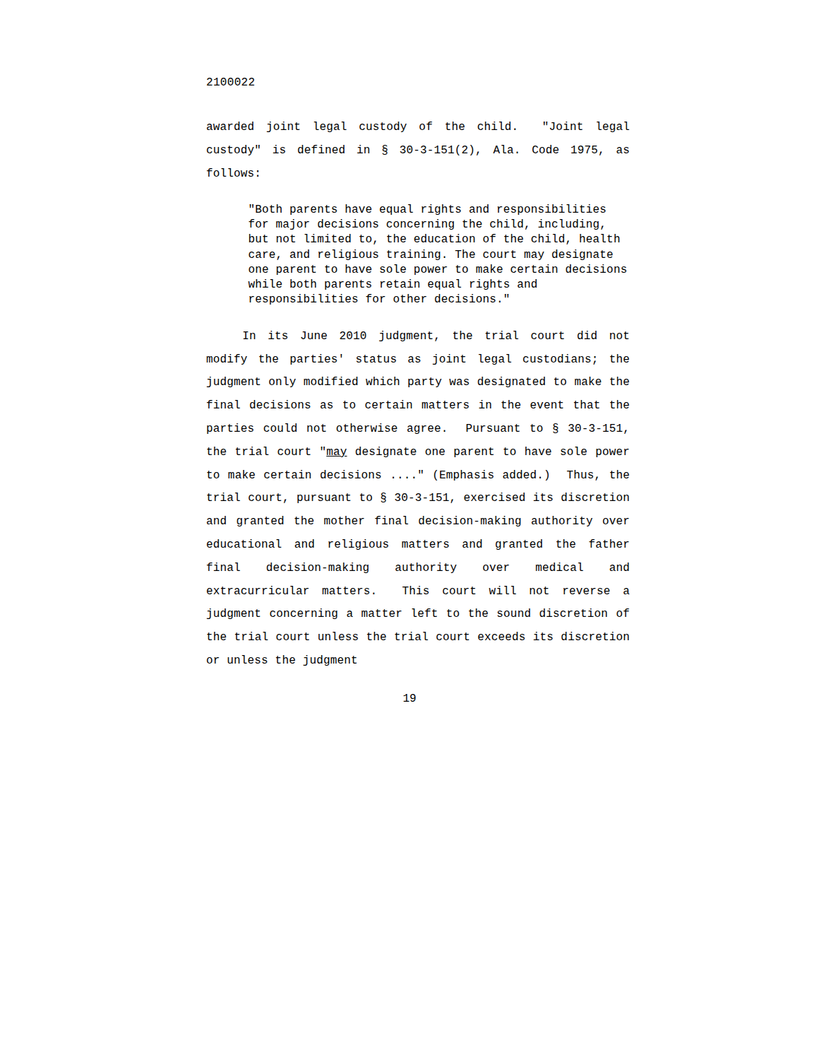2100022
awarded joint legal custody of the child. "Joint legal custody" is defined in § 30-3-151(2), Ala. Code 1975, as follows:
"Both parents have equal rights and responsibilities for major decisions concerning the child, including, but not limited to, the education of the child, health care, and religious training. The court may designate one parent to have sole power to make certain decisions while both parents retain equal rights and responsibilities for other decisions."
In its June 2010 judgment, the trial court did not modify the parties' status as joint legal custodians; the judgment only modified which party was designated to make the final decisions as to certain matters in the event that the parties could not otherwise agree. Pursuant to § 30-3-151, the trial court "may designate one parent to have sole power to make certain decisions ...." (Emphasis added.) Thus, the trial court, pursuant to § 30-3-151, exercised its discretion and granted the mother final decision-making authority over educational and religious matters and granted the father final decision-making authority over medical and extracurricular matters. This court will not reverse a judgment concerning a matter left to the sound discretion of the trial court unless the trial court exceeds its discretion or unless the judgment
19